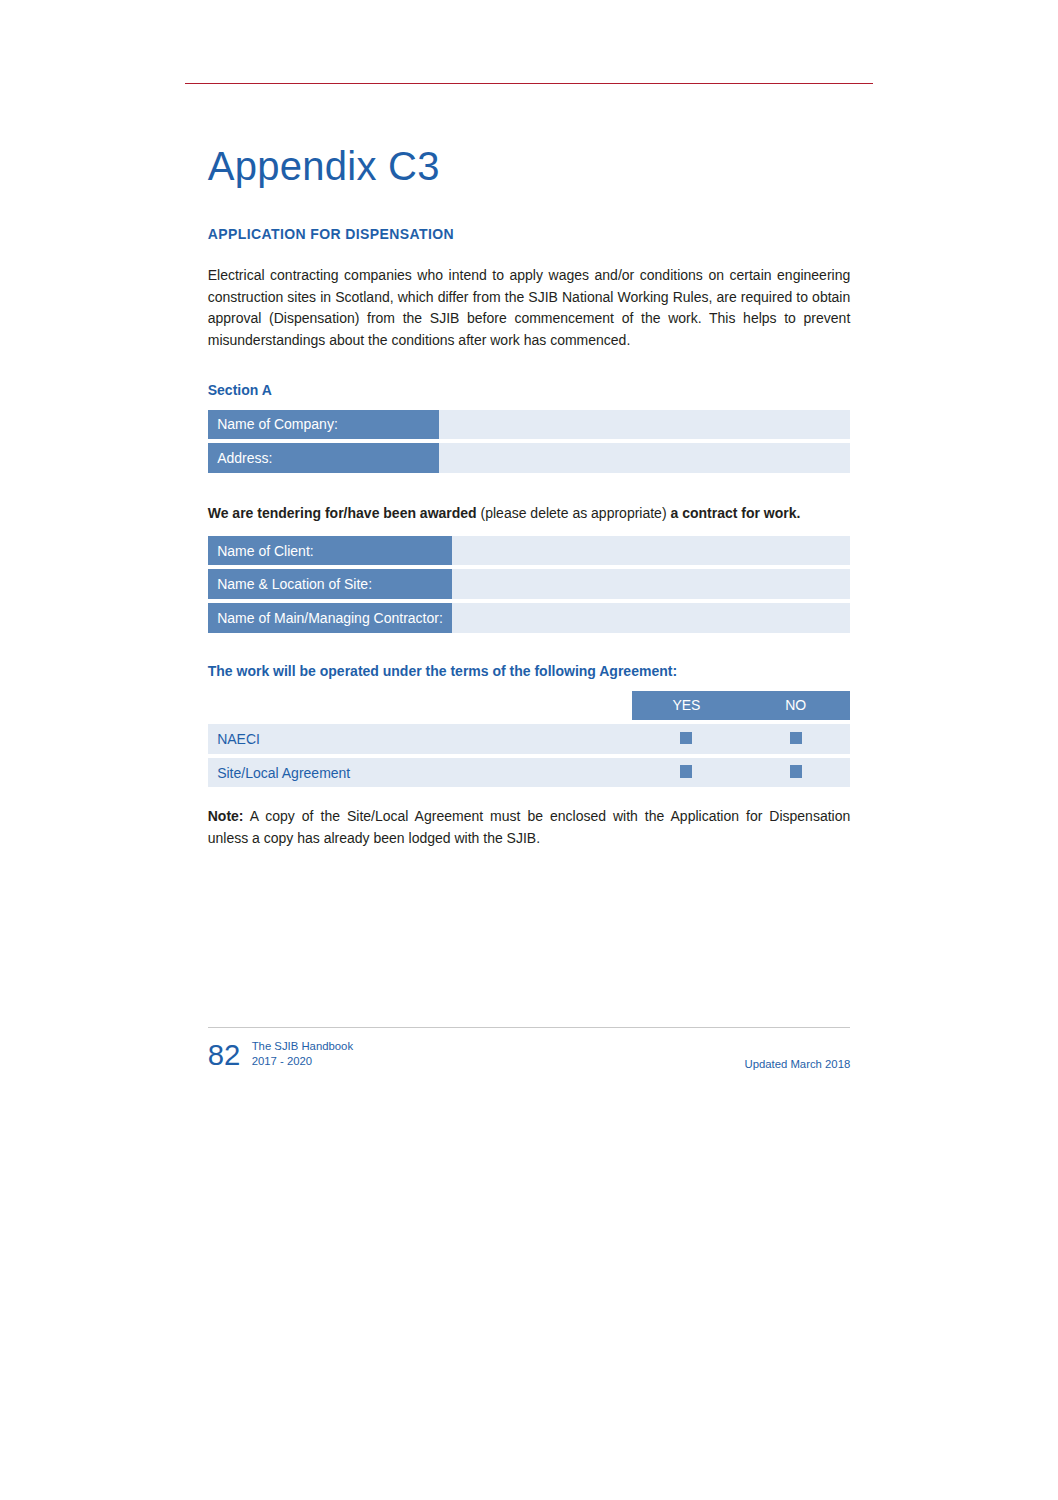Appendix C3
Application for Dispensation
Electrical contracting companies who intend to apply wages and/or conditions on certain engineering construction sites in Scotland, which differ from the SJIB National Working Rules, are required to obtain approval (Dispensation) from the SJIB before commencement of the work. This helps to prevent misunderstandings about the conditions after work has commenced.
Section A
| Name of Company: | |
| Address: | |
We are tendering for/have been awarded (please delete as appropriate) a contract for work.
| Name of Client: | |
| Name & Location of Site: | |
| Name of Main/Managing Contractor: | |
The work will be operated under the terms of the following Agreement:
| | YES | NO |
| NAECI | | |
| Site/Local Agreement | | |
Note: A copy of the Site/Local Agreement must be enclosed with the Application for Dispensation unless a copy has already been lodged with the SJIB.
82
The SJIB Handbook
2017 - 2020
Updated March 2018